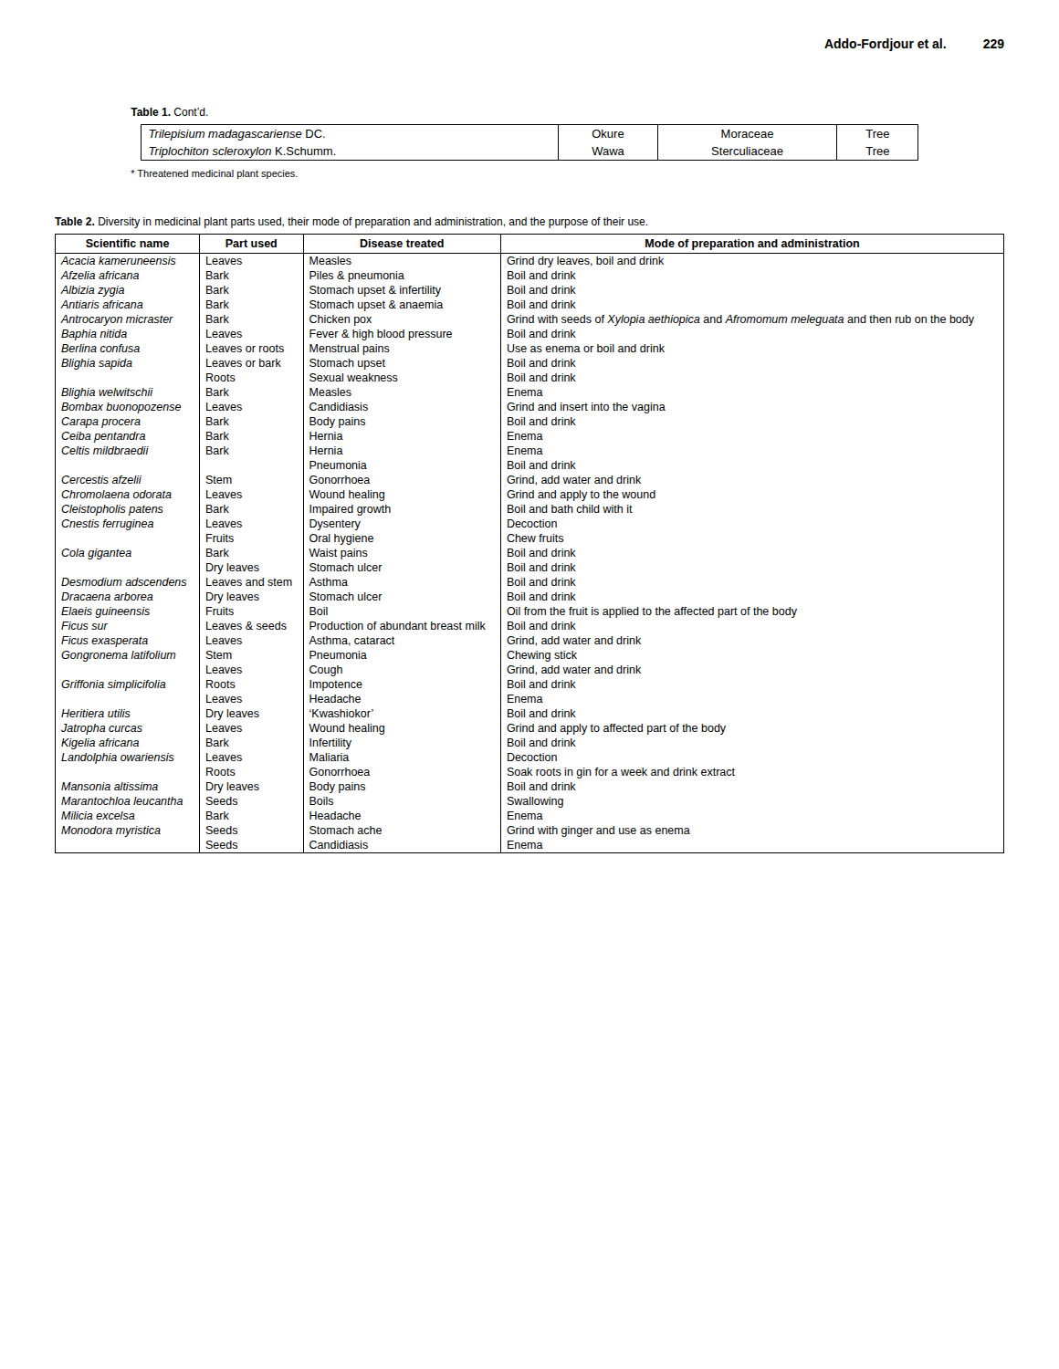Addo-Fordjour et al. 229
Table 1. Cont’d.
| Trilepisium madagascariense DC. | Okure | Moraceae | Tree |
| Triplochiton scleroxylon K.Schumm. | Wawa | Sterculiaceae | Tree |
* Threatened medicinal plant species.
Table 2. Diversity in medicinal plant parts used, their mode of preparation and administration, and the purpose of their use.
| Scientific name | Part used | Disease treated | Mode of preparation and administration |
| --- | --- | --- | --- |
| Acacia kameruneensis | Leaves | Measles | Grind dry leaves, boil and drink |
| Afzelia africana | Bark | Piles & pneumonia | Boil and drink |
| Albizia zygia | Bark | Stomach upset & infertility | Boil and drink |
| Antiaris africana | Bark | Stomach upset & anaemia | Boil and drink |
| Antrocaryon micraster | Bark | Chicken pox | Grind with seeds of Xylopia aethiopica and Afromomum meleguata and then rub on the body |
| Baphia nitida | Leaves | Fever & high blood pressure | Boil and drink |
| Berlina confusa | Leaves or roots | Menstrual pains | Use as enema or boil and drink |
| Blighia sapida | Leaves or bark | Stomach upset | Boil and drink |
| | Roots | Sexual weakness | Boil and drink |
| Blighia welwitschii | Bark | Measles | Enema |
| Bombax buonopozense | Leaves | Candidiasis | Grind and insert into the vagina |
| Carapa procera | Bark | Body pains | Boil and drink |
| Ceiba pentandra | Bark | Hernia | Enema |
| Celtis mildbraedii | Bark | Hernia | Enema |
| | | Pneumonia | Boil and drink |
| Cercestis afzelii | Stem | Gonorrhoea | Grind, add water and drink |
| Chromolaena odorata | Leaves | Wound healing | Grind and apply to the wound |
| Cleistopholis patens | Bark | Impaired growth | Boil and bath child with it |
| Cnestis ferruginea | Leaves | Dysentery | Decoction |
| | Fruits | Oral hygiene | Chew fruits |
| Cola gigantea | Bark | Waist pains | Boil and drink |
| | Dry leaves | Stomach ulcer | Boil and drink |
| Desmodium adscendens | Leaves and stem | Asthma | Boil and drink |
| Dracaena arborea | Dry leaves | Stomach ulcer | Boil and drink |
| Elaeis guineensis | Fruits | Boil | Oil from the fruit is applied to the affected part of the body |
| Ficus sur | Leaves & seeds | Production of abundant breast milk | Boil and drink |
| Ficus exasperata | Leaves | Asthma, cataract | Grind, add water and drink |
| Gongronema latifolium | Stem | Pneumonia | Chewing stick |
| | Leaves | Cough | Grind, add water and drink |
| Griffonia simplicifolia | Roots | Impotence | Boil and drink |
| | Leaves | Headache | Enema |
| Heritiera utilis | Dry leaves | ‘Kwashiokor’ | Boil and drink |
| Jatropha curcas | Leaves | Wound healing | Grind and apply to affected part of the body |
| Kigelia africana | Bark | Infertility | Boil and drink |
| Landolphia owariensis | Leaves | Maliaria | Decoction |
| | Roots | Gonorrhoea | Soak roots in gin for a week and drink extract |
| Mansonia altissima | Dry leaves | Body pains | Boil and drink |
| Marantochloa leucantha | Seeds | Boils | Swallowing |
| Milicia excelsa | Bark | Headache | Enema |
| Monodora myristica | Seeds | Stomach ache | Grind with ginger and use as enema |
| | Seeds | Candidiasis | Enema |